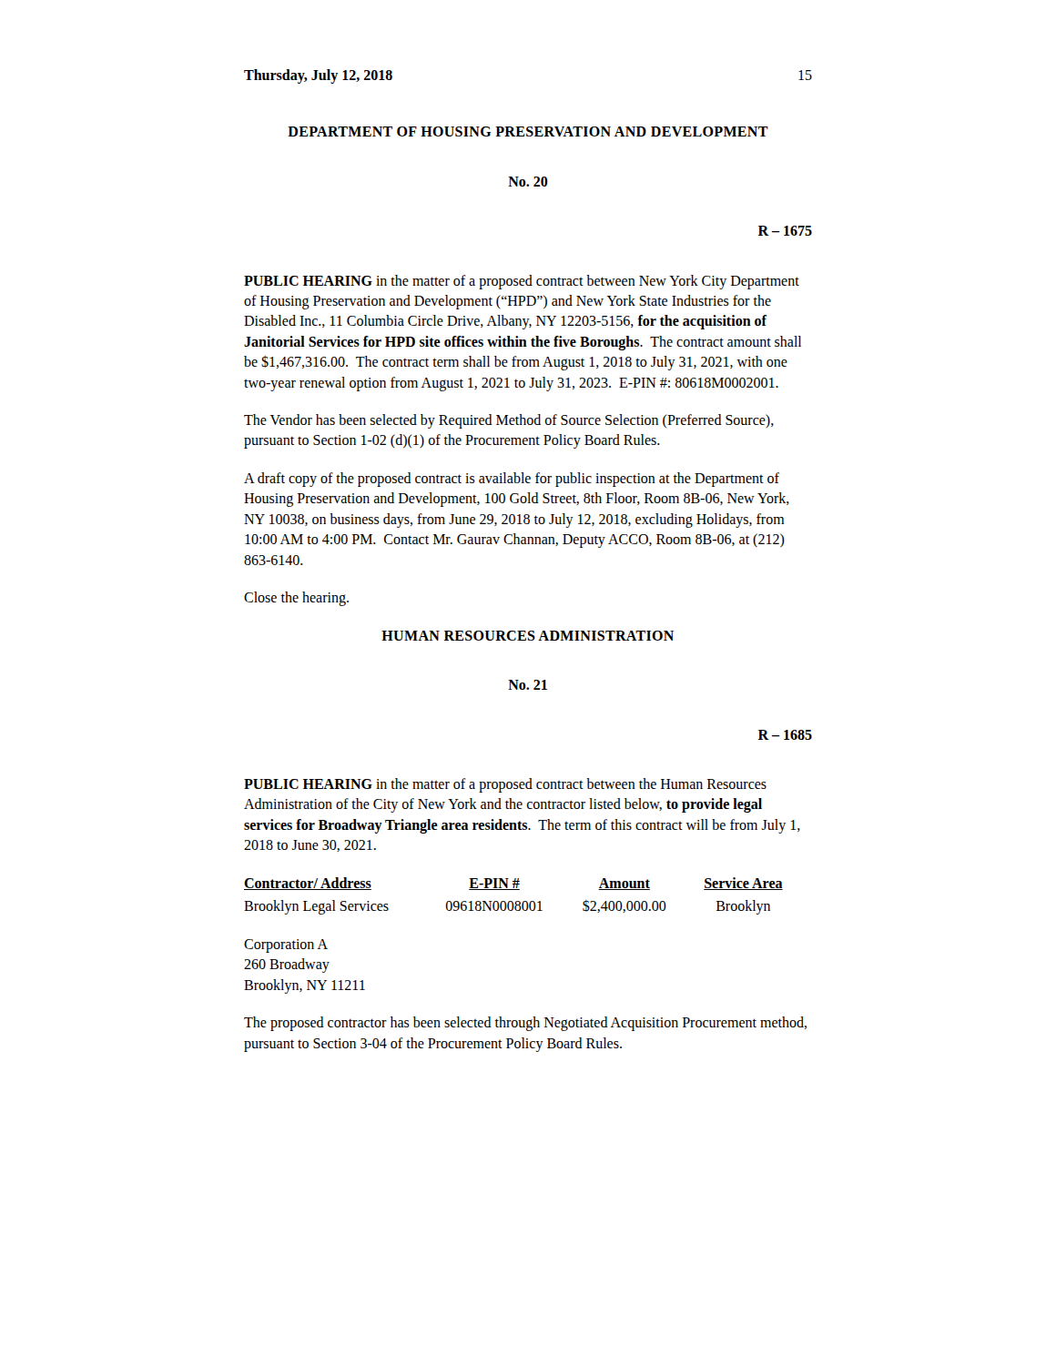Thursday, July 12, 2018 15
DEPARTMENT OF HOUSING PRESERVATION AND DEVELOPMENT
No. 20
R – 1675
PUBLIC HEARING in the matter of a proposed contract between New York City Department of Housing Preservation and Development (“HPD”) and New York State Industries for the Disabled Inc., 11 Columbia Circle Drive, Albany, NY 12203-5156, for the acquisition of Janitorial Services for HPD site offices within the five Boroughs. The contract amount shall be $1,467,316.00. The contract term shall be from August 1, 2018 to July 31, 2021, with one two-year renewal option from August 1, 2021 to July 31, 2023. E-PIN #: 80618M0002001.
The Vendor has been selected by Required Method of Source Selection (Preferred Source), pursuant to Section 1-02 (d)(1) of the Procurement Policy Board Rules.
A draft copy of the proposed contract is available for public inspection at the Department of Housing Preservation and Development, 100 Gold Street, 8th Floor, Room 8B-06, New York, NY 10038, on business days, from June 29, 2018 to July 12, 2018, excluding Holidays, from 10:00 AM to 4:00 PM. Contact Mr. Gaurav Channan, Deputy ACCO, Room 8B-06, at (212) 863-6140.
Close the hearing.
HUMAN RESOURCES ADMINISTRATION
No. 21
R – 1685
PUBLIC HEARING in the matter of a proposed contract between the Human Resources Administration of the City of New York and the contractor listed below, to provide legal services for Broadway Triangle area residents. The term of this contract will be from July 1, 2018 to June 30, 2021.
| Contractor/ Address | E-PIN # | Amount | Service Area |
| --- | --- | --- | --- |
| Brooklyn Legal Services | 09618N0008001 | $2,400,000.00 | Brooklyn |
Corporation A
260 Broadway
Brooklyn, NY 11211
The proposed contractor has been selected through Negotiated Acquisition Procurement method, pursuant to Section 3-04 of the Procurement Policy Board Rules.